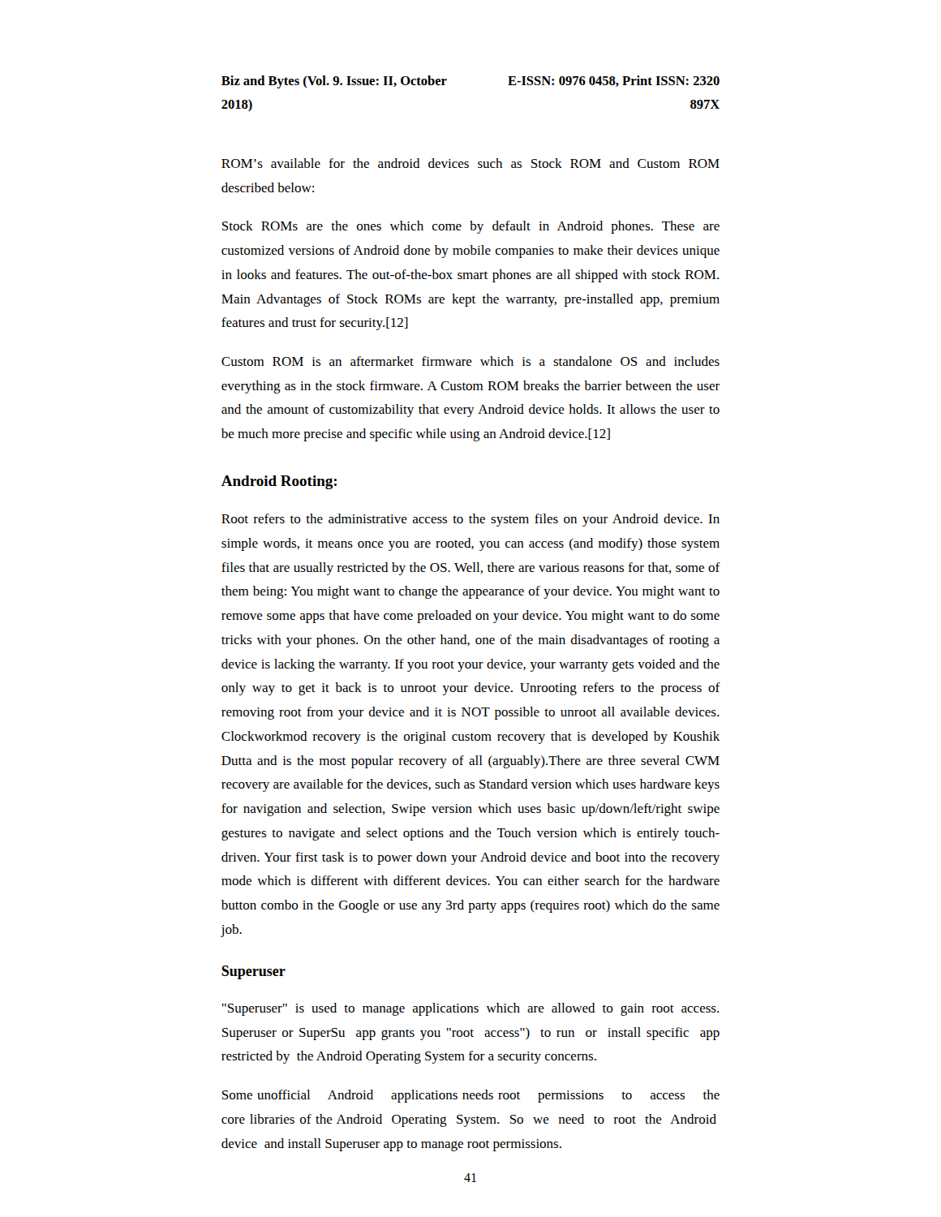Biz and Bytes (Vol. 9. Issue: II, October 2018)
E-ISSN: 0976 0458, Print ISSN: 2320 897X
ROMʼs available for the android devices such as Stock ROM and Custom ROM described below:
Stock ROMs are the ones which come by default in Android phones. These are customized versions of Android done by mobile companies to make their devices unique in looks and features. The out-of-the-box smart phones are all shipped with stock ROM. Main Advantages of Stock ROMs are kept the warranty, pre-installed app, premium features and trust for security.[12]
Custom ROM is an aftermarket firmware which is a standalone OS and includes everything as in the stock firmware. A Custom ROM breaks the barrier between the user and the amount of customizability that every Android device holds. It allows the user to be much more precise and specific while using an Android device.[12]
Android Rooting:
Root refers to the administrative access to the system files on your Android device. In simple words, it means once you are rooted, you can access (and modify) those system files that are usually restricted by the OS. Well, there are various reasons for that, some of them being: You might want to change the appearance of your device. You might want to remove some apps that have come preloaded on your device. You might want to do some tricks with your phones. On the other hand, one of the main disadvantages of rooting a device is lacking the warranty. If you root your device, your warranty gets voided and the only way to get it back is to unroot your device. Unrooting refers to the process of removing root from your device and it is NOT possible to unroot all available devices. Clockworkmod recovery is the original custom recovery that is developed by Koushik Dutta and is the most popular recovery of all (arguably).There are three several CWM recovery are available for the devices, such as Standard version which uses hardware keys for navigation and selection, Swipe version which uses basic up/down/left/right swipe gestures to navigate and select options and the Touch version which is entirely touch-driven. Your first task is to power down your Android device and boot into the recovery mode which is different with different devices. You can either search for the hardware button combo in the Google or use any 3rd party apps (requires root) which do the same job.
Superuser
"Superuser" is used to manage applications which are allowed to gain root access. Superuser or SuperSu app grants you "root access") to run or install specific app restricted by the Android Operating System for a security concerns.
Some unofficial Android applications needs root permissions to access the core libraries of the Android Operating System. So we need to root the Android device and install Superuser app to manage root permissions.
41